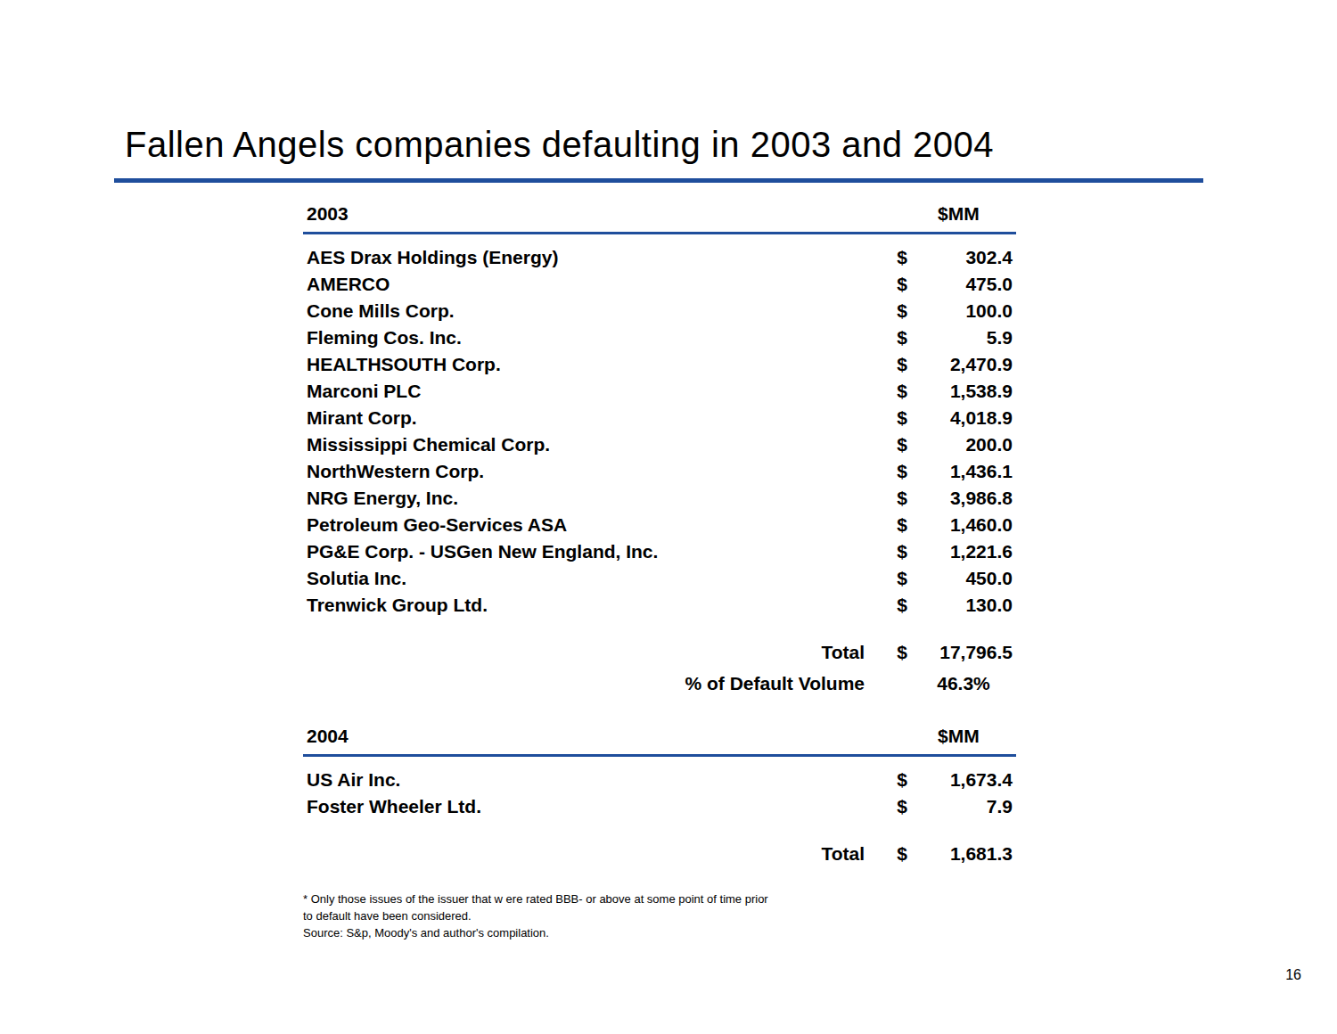Fallen Angels companies defaulting in 2003 and 2004
| 2003 | | $MM |
| AES Drax Holdings (Energy) | $ | 302.4 |
| AMERCO | $ | 475.0 |
| Cone Mills Corp. | $ | 100.0 |
| Fleming Cos. Inc. | $ | 5.9 |
| HEALTHSOUTH Corp. | $ | 2,470.9 |
| Marconi PLC | $ | 1,538.9 |
| Mirant Corp. | $ | 4,018.9 |
| Mississippi Chemical Corp. | $ | 200.0 |
| NorthWestern Corp. | $ | 1,436.1 |
| NRG Energy, Inc. | $ | 3,986.8 |
| Petroleum Geo-Services ASA | $ | 1,460.0 |
| PG&E Corp. - USGen New England, Inc. | $ | 1,221.6 |
| Solutia Inc. | $ | 450.0 |
| Trenwick Group Ltd. | $ | 130.0 |
| Total | $ | 17,796.5 |
| % of Default Volume | | 46.3% |
| 2004 | | $MM |
| US Air Inc. | $ | 1,673.4 |
| Foster Wheeler Ltd. | $ | 7.9 |
| Total | $ | 1,681.3 |
* Only those issues of the issuer that w ere rated BBB- or above at some point of time prior
to default have been considered.
Source: S&p, Moody's and author's compilation.
16